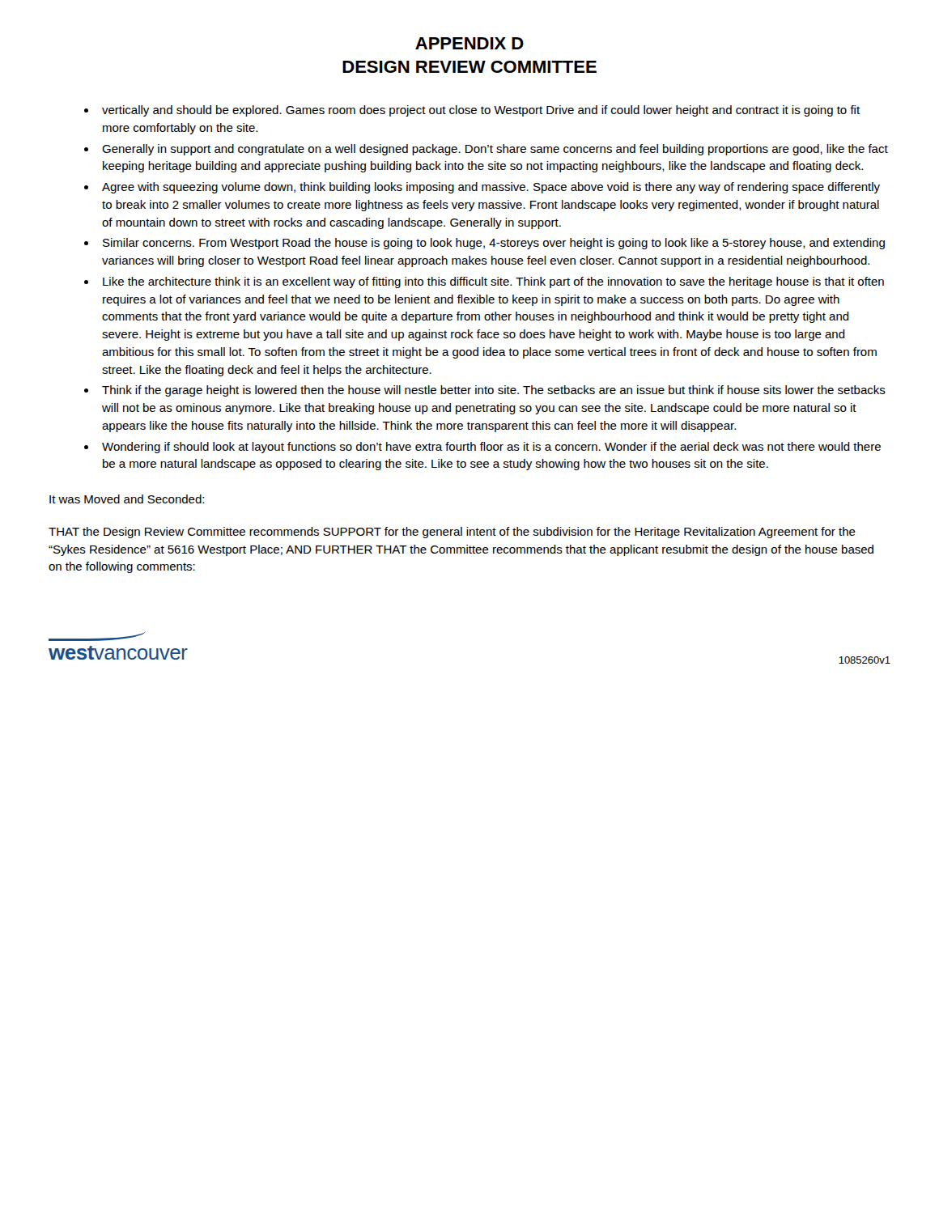APPENDIX D
DESIGN REVIEW COMMITTEE
vertically and should be explored. Games room does project out close to Westport Drive and if could lower height and contract it is going to fit more comfortably on the site.
Generally in support and congratulate on a well designed package. Don’t share same concerns and feel building proportions are good, like the fact keeping heritage building and appreciate pushing building back into the site so not impacting neighbours, like the landscape and floating deck.
Agree with squeezing volume down, think building looks imposing and massive. Space above void is there any way of rendering space differently to break into 2 smaller volumes to create more lightness as feels very massive. Front landscape looks very regimented, wonder if brought natural of mountain down to street with rocks and cascading landscape. Generally in support.
Similar concerns. From Westport Road the house is going to look huge, 4-storeys over height is going to look like a 5-storey house, and extending variances will bring closer to Westport Road feel linear approach makes house feel even closer. Cannot support in a residential neighbourhood.
Like the architecture think it is an excellent way of fitting into this difficult site. Think part of the innovation to save the heritage house is that it often requires a lot of variances and feel that we need to be lenient and flexible to keep in spirit to make a success on both parts. Do agree with comments that the front yard variance would be quite a departure from other houses in neighbourhood and think it would be pretty tight and severe. Height is extreme but you have a tall site and up against rock face so does have height to work with. Maybe house is too large and ambitious for this small lot. To soften from the street it might be a good idea to place some vertical trees in front of deck and house to soften from street. Like the floating deck and feel it helps the architecture.
Think if the garage height is lowered then the house will nestle better into site. The setbacks are an issue but think if house sits lower the setbacks will not be as ominous anymore. Like that breaking house up and penetrating so you can see the site. Landscape could be more natural so it appears like the house fits naturally into the hillside. Think the more transparent this can feel the more it will disappear.
Wondering if should look at layout functions so don’t have extra fourth floor as it is a concern. Wonder if the aerial deck was not there would there be a more natural landscape as opposed to clearing the site. Like to see a study showing how the two houses sit on the site.
It was Moved and Seconded:
THAT the Design Review Committee recommends SUPPORT for the general intent of the subdivision for the Heritage Revitalization Agreement for the “Sykes Residence” at 5616 Westport Place; AND FURTHER THAT the Committee recommends that the applicant resubmit the design of the house based on the following comments:
westvancouver
1085260v1